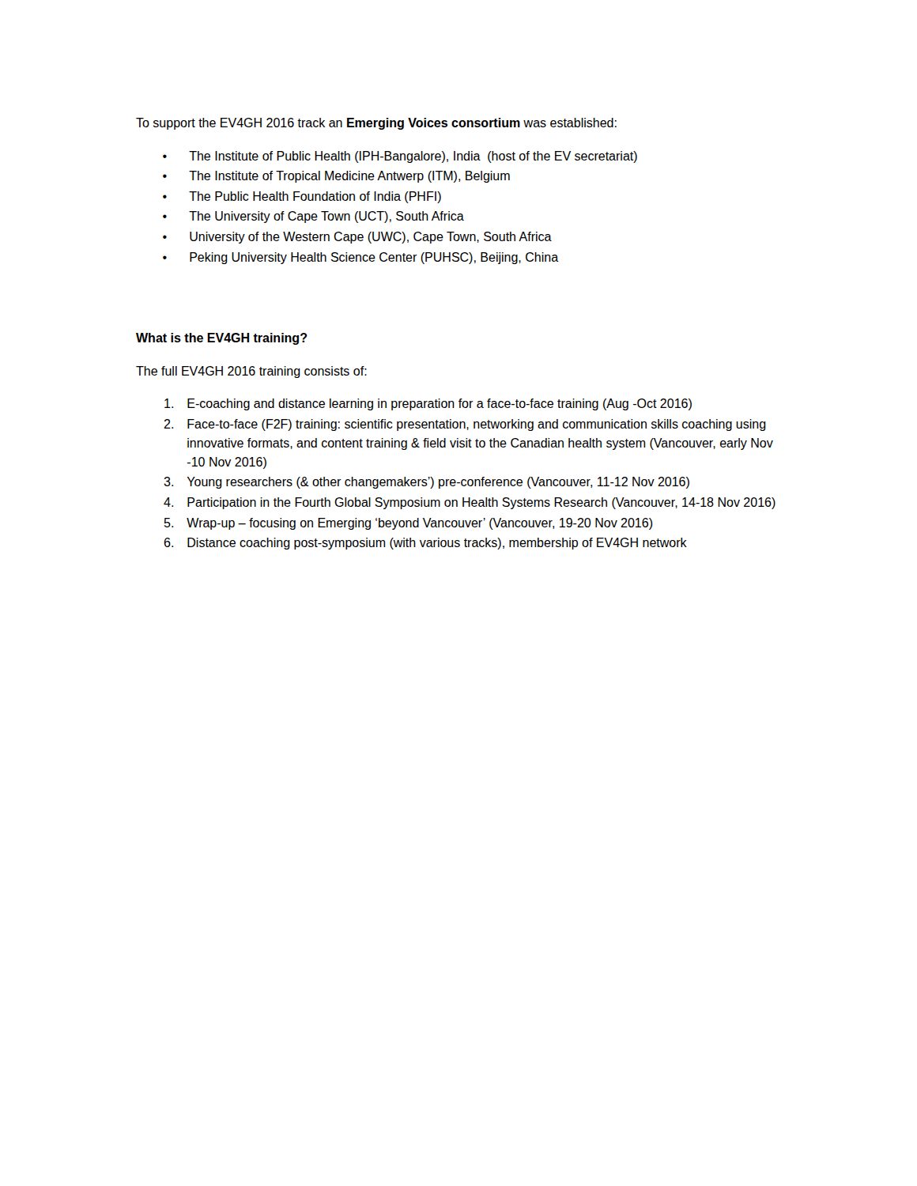To support the EV4GH 2016 track an Emerging Voices consortium was established:
The Institute of Public Health (IPH-Bangalore), India (host of the EV secretariat)
The Institute of Tropical Medicine Antwerp (ITM), Belgium
The Public Health Foundation of India (PHFI)
The University of Cape Town (UCT), South Africa
University of the Western Cape (UWC), Cape Town, South Africa
Peking University Health Science Center (PUHSC), Beijing, China
What is the EV4GH training?
The full EV4GH 2016 training consists of:
E-coaching and distance learning in preparation for a face-to-face training (Aug -Oct 2016)
Face-to-face (F2F) training: scientific presentation, networking and communication skills coaching using innovative formats, and content training & field visit to the Canadian health system (Vancouver, early Nov -10 Nov 2016)
Young researchers (& other changemakers’) pre-conference (Vancouver, 11-12 Nov 2016)
Participation in the Fourth Global Symposium on Health Systems Research (Vancouver, 14-18 Nov 2016)
Wrap-up – focusing on Emerging ‘beyond Vancouver’ (Vancouver, 19-20 Nov 2016)
Distance coaching post-symposium (with various tracks), membership of EV4GH network